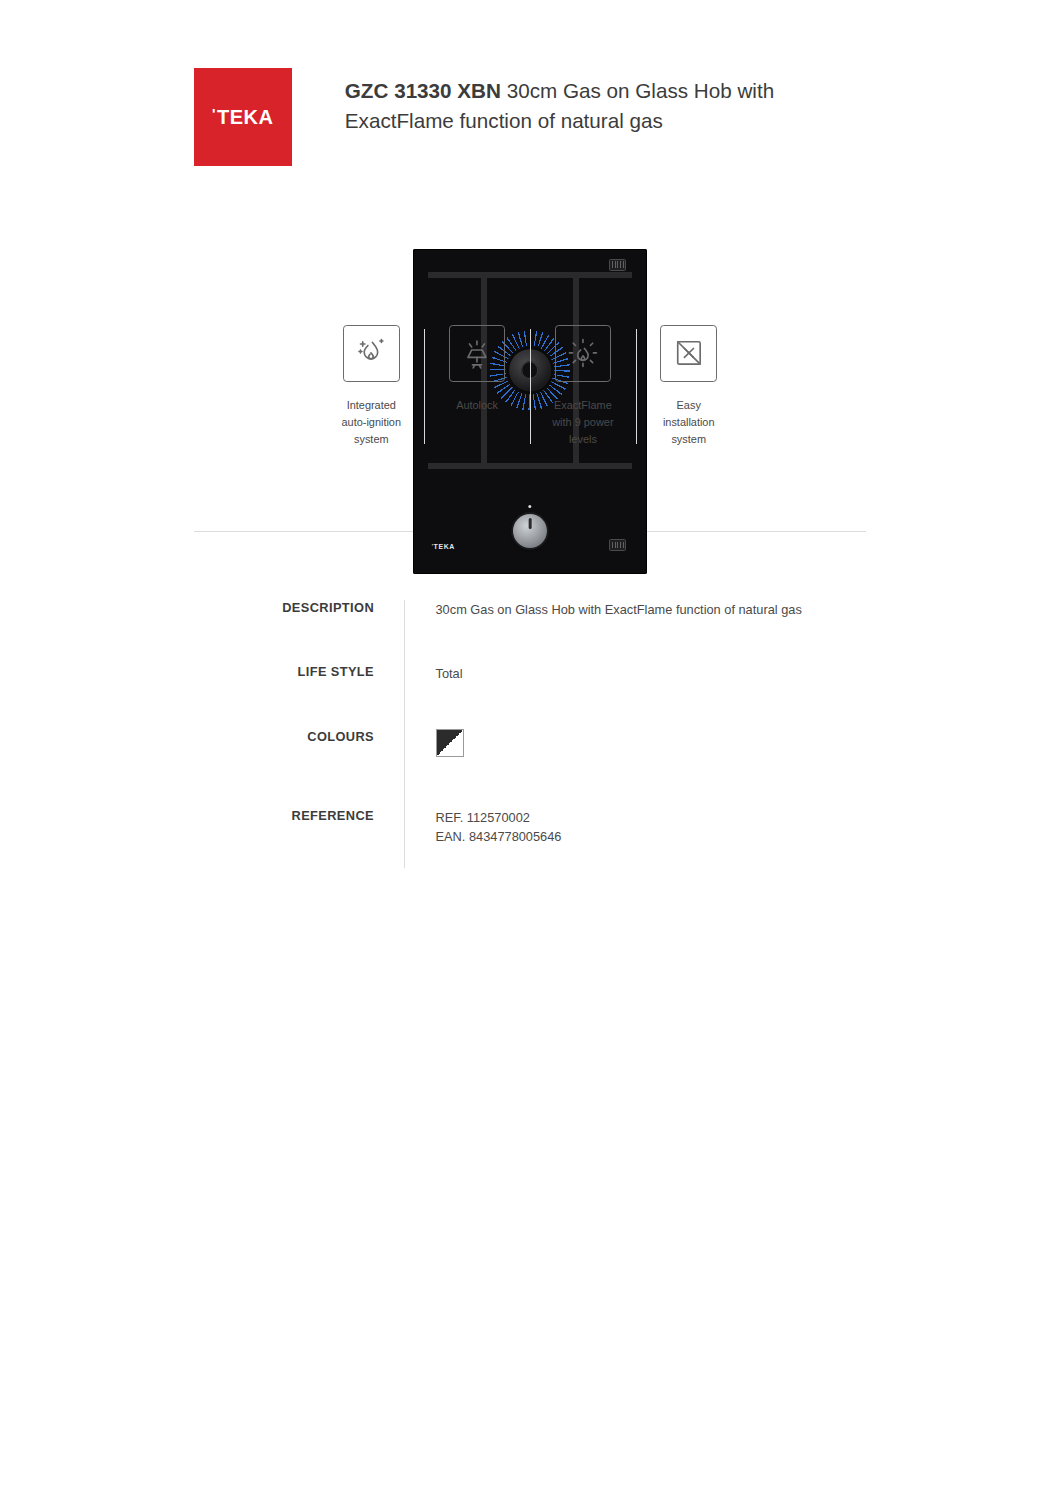TEKA
GZC 31330 XBN 30cm Gas on Glass Hob with ExactFlame function of natural gas
TEKA
Integrated auto-ignition system
Autolock
ExactFlame with 9 power levels
Easy installation system
DESCRIPTION
30cm Gas on Glass Hob with ExactFlame function of natural gas
LIFE STYLE
Total
COLOURS
REFERENCE
REF. 112570002 EAN. 8434778005646